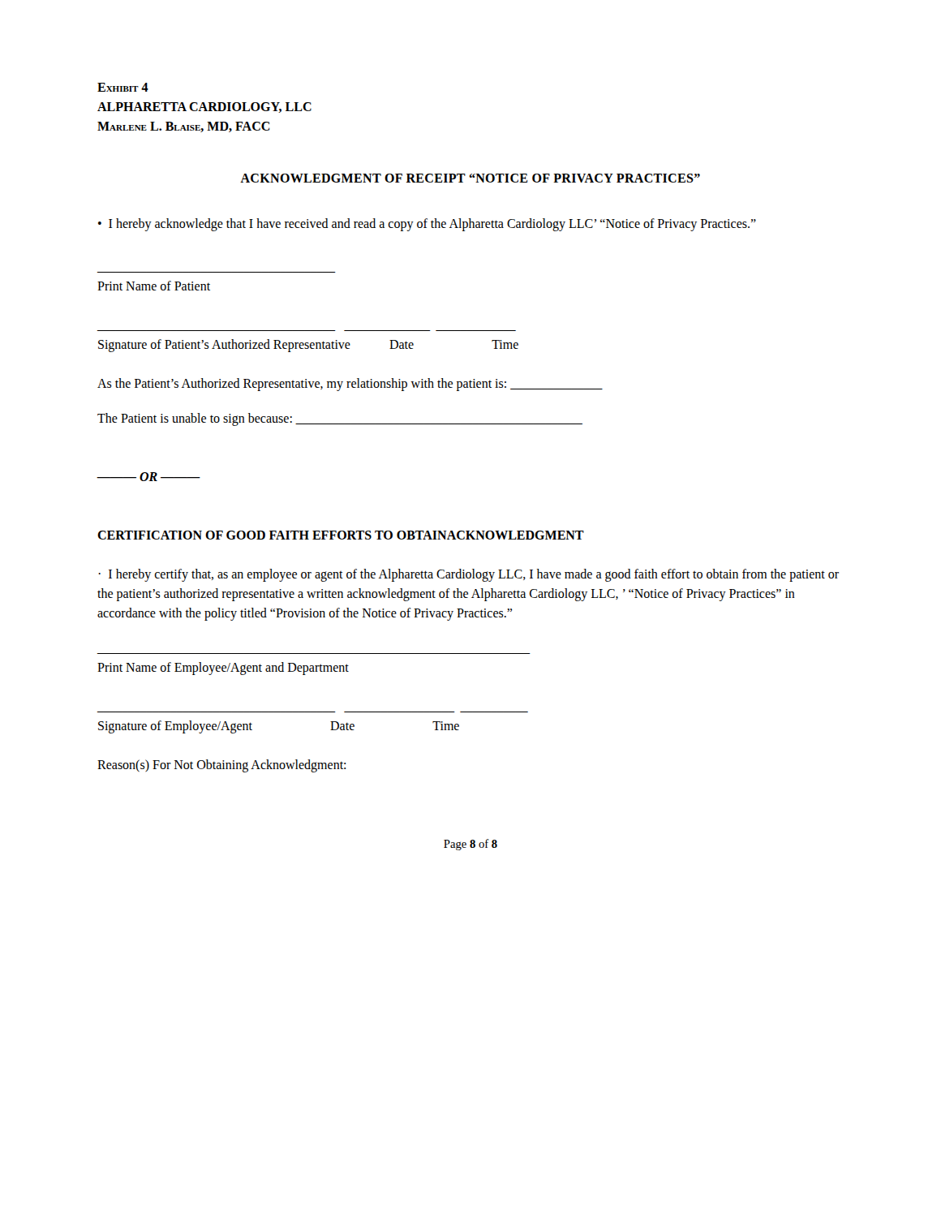Exhibit 4
ALPHARETTA CARDIOLOGY, LLC
Marlene L. Blaise, MD, FACC
ACKNOWLEDGMENT OF RECEIPT “NOTICE OF PRIVACY PRACTICES”
• I hereby acknowledge that I have received and read a copy of the Alpharetta Cardiology LLC’ “Notice of Privacy Practices.”
_______________________________________
Print Name of Patient
_______________________________________ ______________ _____________
Signature of Patient’s Authorized Representative Date Time
As the Patient’s Authorized Representative, my relationship with the patient is: _______________
The Patient is unable to sign because: _______________________________________________
——— OR ———
CERTIFICATION OF GOOD FAITH EFFORTS TO OBTAINACKNOWLEDGMENT
· I hereby certify that, as an employee or agent of the Alpharetta Cardiology LLC, I have made a good faith effort to obtain from the patient or the patient’s authorized representative a written acknowledgment of the Alpharetta Cardiology LLC, ’ “Notice of Privacy Practices” in accordance with the policy titled “Provision of the Notice of Privacy Practices.”
_______________________________________________________________________
Print Name of Employee/Agent and Department
_______________________________________ __________________ ___________
Signature of Employee/Agent Date Time
Reason(s) For Not Obtaining Acknowledgment:
Page 8 of 8